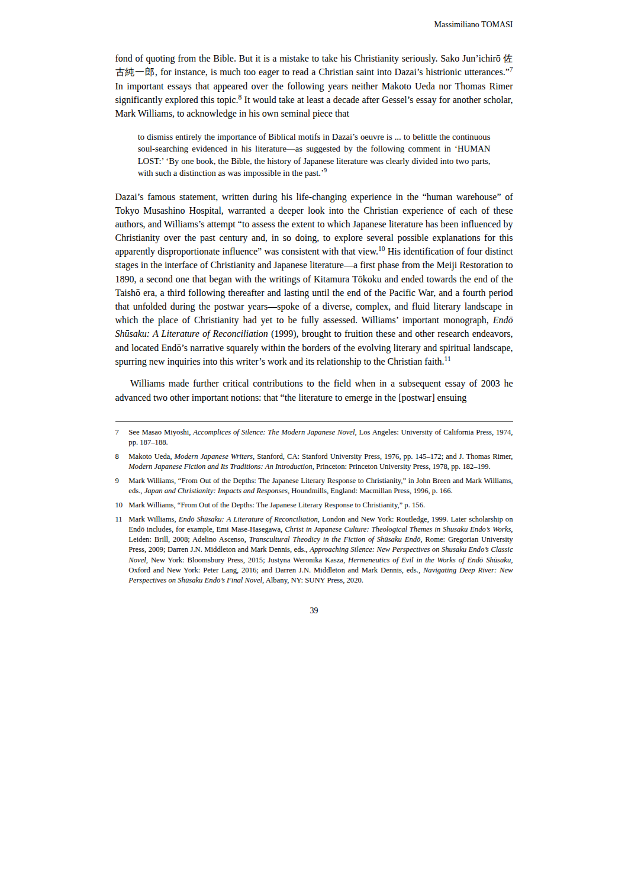Massimiliano TOMASI
fond of quoting from the Bible. But it is a mistake to take his Christianity seriously. Sako Jun’ichirō 佐古純一郎, for instance, is much too eager to read a Christian saint into Dazai’s histrionic utterances.”7 In important essays that appeared over the following years neither Makoto Ueda nor Thomas Rimer significantly explored this topic.8 It would take at least a decade after Gessel’s essay for another scholar, Mark Williams, to acknowledge in his own seminal piece that
to dismiss entirely the importance of Biblical motifs in Dazai’s oeuvre is ... to belittle the continuous soul-searching evidenced in his literature—as suggested by the following comment in ‘HUMAN LOST:’ ‘By one book, the Bible, the history of Japanese literature was clearly divided into two parts, with such a distinction as was impossible in the past.’9
Dazai’s famous statement, written during his life-changing experience in the “human warehouse” of Tokyo Musashino Hospital, warranted a deeper look into the Christian experience of each of these authors, and Williams’s attempt “to assess the extent to which Japanese literature has been influenced by Christianity over the past century and, in so doing, to explore several possible explanations for this apparently disproportionate influence” was consistent with that view.10 His identification of four distinct stages in the interface of Christianity and Japanese literature—a first phase from the Meiji Restoration to 1890, a second one that began with the writings of Kitamura Tōkoku and ended towards the end of the Taishō era, a third following thereafter and lasting until the end of the Pacific War, and a fourth period that unfolded during the postwar years—spoke of a diverse, complex, and fluid literary landscape in which the place of Christianity had yet to be fully assessed. Williams’ important monograph, Endō Shūsaku: A Literature of Reconciliation (1999), brought to fruition these and other research endeavors, and located Endō’s narrative squarely within the borders of the evolving literary and spiritual landscape, spurring new inquiries into this writer’s work and its relationship to the Christian faith.11
Williams made further critical contributions to the field when in a subsequent essay of 2003 he advanced two other important notions: that “the literature to emerge in the [postwar] ensuing
7 See Masao Miyoshi, Accomplices of Silence: The Modern Japanese Novel, Los Angeles: University of California Press, 1974, pp. 187–188.
8 Makoto Ueda, Modern Japanese Writers, Stanford, CA: Stanford University Press, 1976, pp. 145–172; and J. Thomas Rimer, Modern Japanese Fiction and Its Traditions: An Introduction, Princeton: Princeton University Press, 1978, pp. 182–199.
9 Mark Williams, “From Out of the Depths: The Japanese Literary Response to Christianity,” in John Breen and Mark Williams, eds., Japan and Christianity: Impacts and Responses, Houndmills, England: Macmillan Press, 1996, p. 166.
10 Mark Williams, “From Out of the Depths: The Japanese Literary Response to Christianity,” p. 156.
11 Mark Williams, Endō Shūsaku: A Literature of Reconciliation, London and New York: Routledge, 1999. Later scholarship on Endō includes, for example, Emi Mase-Hasegawa, Christ in Japanese Culture: Theological Themes in Shusaku Endo’s Works, Leiden: Brill, 2008; Adelino Ascenso, Transcultural Theodicy in the Fiction of Shūsaku Endō, Rome: Gregorian University Press, 2009; Darren J.N. Middleton and Mark Dennis, eds., Approaching Silence: New Perspectives on Shusaku Endo’s Classic Novel, New York: Bloomsbury Press, 2015; Justyna Weronika Kasza, Hermeneutics of Evil in the Works of Endō Shūsaku, Oxford and New York: Peter Lang, 2016; and Darren J.N. Middleton and Mark Dennis, eds., Navigating Deep River: New Perspectives on Shūsaku Endō’s Final Novel, Albany, NY: SUNY Press, 2020.
39